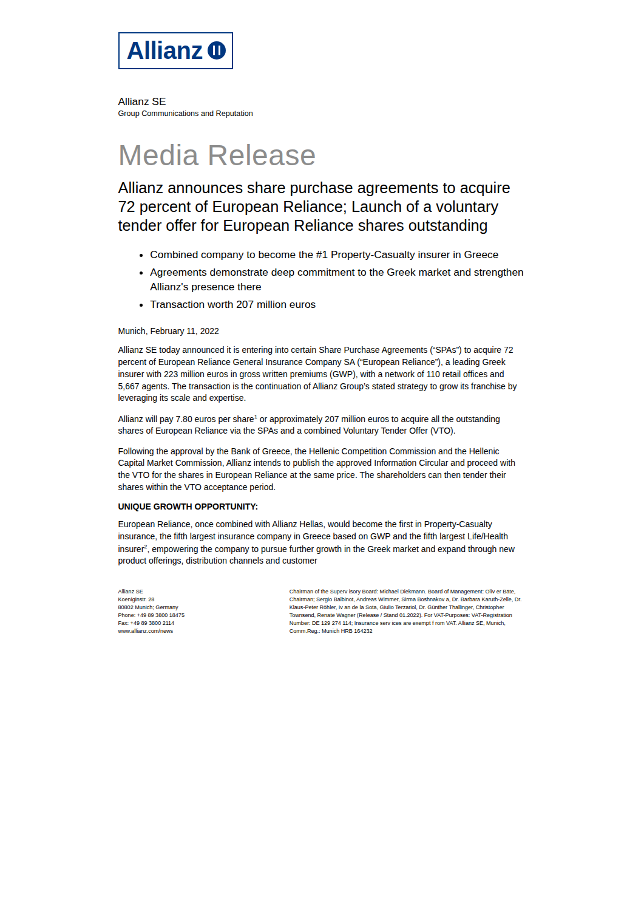Allianz
Allianz SE
Group Communications and Reputation
Media Release
Allianz announces share purchase agreements to acquire 72 percent of European Reliance; Launch of a voluntary tender offer for European Reliance shares outstanding
Combined company to become the #1 Property-Casualty insurer in Greece
Agreements demonstrate deep commitment to the Greek market and strengthen Allianz's presence there
Transaction worth 207 million euros
Munich, February 11, 2022
Allianz SE today announced it is entering into certain Share Purchase Agreements (“SPAs”) to acquire 72 percent of European Reliance General Insurance Company SA (“European Reliance”), a leading Greek insurer with 223 million euros in gross written premiums (GWP), with a network of 110 retail offices and 5,667 agents. The transaction is the continuation of Allianz Group’s stated strategy to grow its franchise by leveraging its scale and expertise.
Allianz will pay 7.80 euros per share1 or approximately 207 million euros to acquire all the outstanding shares of European Reliance via the SPAs and a combined Voluntary Tender Offer (VTO).
Following the approval by the Bank of Greece, the Hellenic Competition Commission and the Hellenic Capital Market Commission, Allianz intends to publish the approved Information Circular and proceed with the VTO for the shares in European Reliance at the same price. The shareholders can then tender their shares within the VTO acceptance period.
UNIQUE GROWTH OPPORTUNITY:
European Reliance, once combined with Allianz Hellas, would become the first in Property-Casualty insurance, the fifth largest insurance company in Greece based on GWP and the fifth largest Life/Health insurer2, empowering the company to pursue further growth in the Greek market and expand through new product offerings, distribution channels and customer
Allianz SE
Koeniginstr. 28
80802 Munich; Germany
Phone: +49 89 3800 18475
Fax: +49 89 3800 2114
www.allianz.com/news
Chairman of the Superv isory Board: Michael Diekmann. Board of Management: Oliv er Bäte, Chairman; Sergio Balbinot, Andreas Wimmer, Sirma Boshnakov a, Dr. Barbara Karuth-Zelle, Dr. Klaus-Peter Röhler, Iv an de la Sota, Giulio Terzariol, Dr. Günther Thallinger, Christopher Townsend, Renate Wagner (Release / Stand 01.2022). For VAT-Purposes: VAT-Registration Number: DE 129 274 114; Insurance serv ices are exempt f rom VAT. Allianz SE, Munich, Comm.Reg.: Munich HRB 164232